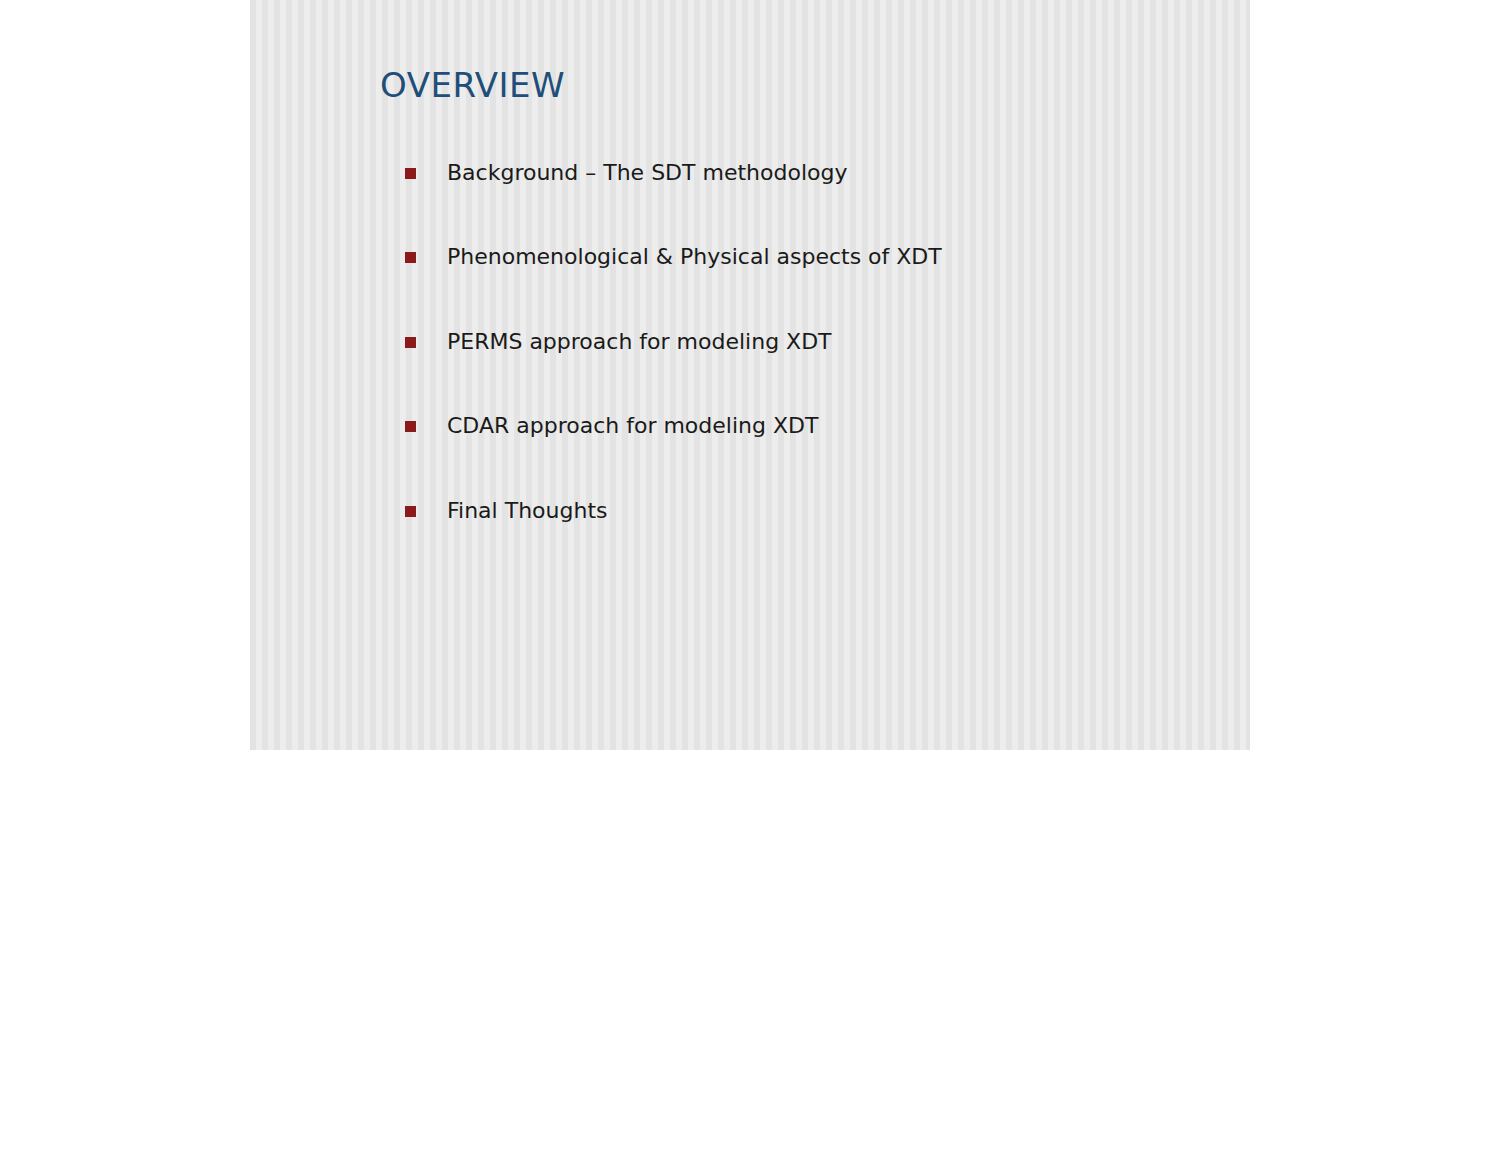OVERVIEW
Background – The SDT methodology
Phenomenological & Physical aspects of XDT
PERMS approach for modeling XDT
CDAR approach for modeling XDT
Final Thoughts